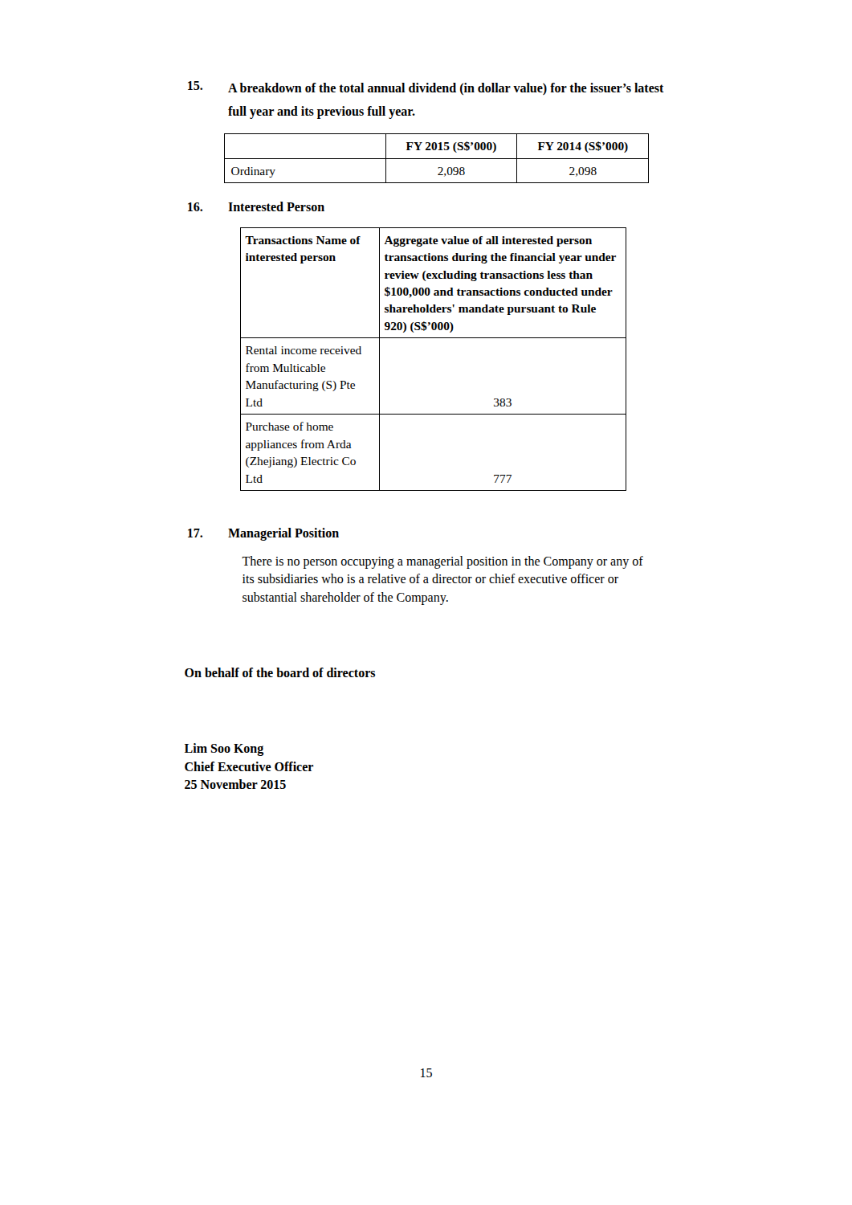15.
A breakdown of the total annual dividend (in dollar value) for the issuer’s latest full year and its previous full year.
| | FY 2015 (S$’000) | FY 2014 (S$’000) |
| --- | --- | --- |
| Ordinary | 2,098 | 2,098 |
16.
Interested Person
| Transactions Name of interested person | Aggregate value of all interested person transactions during the financial year under review (excluding transactions less than $100,000 and transactions conducted under shareholders' mandate pursuant to Rule 920) (S$’000) |
| --- | --- |
| Rental income received from Multicable Manufacturing (S) Pte Ltd | 383 |
| Purchase of home appliances from Arda (Zhejiang) Electric Co Ltd | 777 |
17.
Managerial Position
There is no person occupying a managerial position in the Company or any of its subsidiaries who is a relative of a director or chief executive officer or substantial shareholder of the Company.
On behalf of the board of directors
Lim Soo Kong
Chief Executive Officer
25 November 2015
15